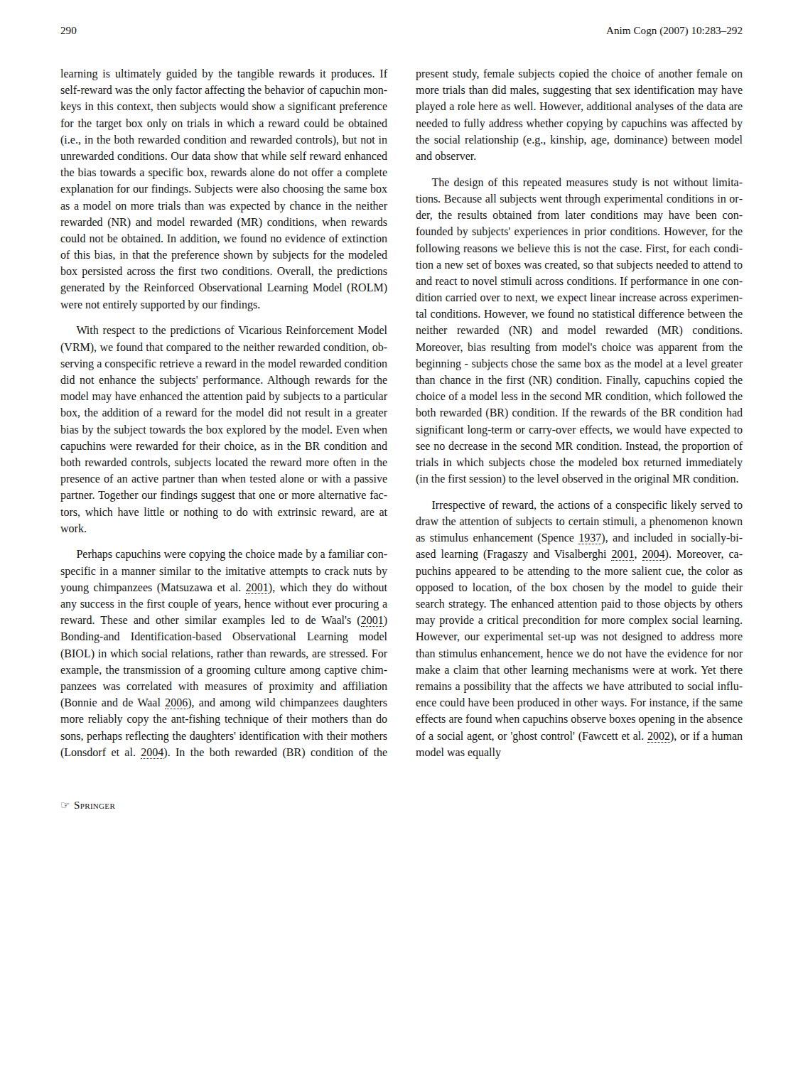290 Anim Cogn (2007) 10:283–292
learning is ultimately guided by the tangible rewards it produces. If self-reward was the only factor affecting the behavior of capuchin monkeys in this context, then subjects would show a significant preference for the target box only on trials in which a reward could be obtained (i.e., in the both rewarded condition and rewarded controls), but not in unrewarded conditions. Our data show that while self reward enhanced the bias towards a specific box, rewards alone do not offer a complete explanation for our findings. Subjects were also choosing the same box as a model on more trials than was expected by chance in the neither rewarded (NR) and model rewarded (MR) conditions, when rewards could not be obtained. In addition, we found no evidence of extinction of this bias, in that the preference shown by subjects for the modeled box persisted across the first two conditions. Overall, the predictions generated by the Reinforced Observational Learning Model (ROLM) were not entirely supported by our findings.
With respect to the predictions of Vicarious Reinforcement Model (VRM), we found that compared to the neither rewarded condition, observing a conspecific retrieve a reward in the model rewarded condition did not enhance the subjects' performance. Although rewards for the model may have enhanced the attention paid by subjects to a particular box, the addition of a reward for the model did not result in a greater bias by the subject towards the box explored by the model. Even when capuchins were rewarded for their choice, as in the BR condition and both rewarded controls, subjects located the reward more often in the presence of an active partner than when tested alone or with a passive partner. Together our findings suggest that one or more alternative factors, which have little or nothing to do with extrinsic reward, are at work.
Perhaps capuchins were copying the choice made by a familiar conspecific in a manner similar to the imitative attempts to crack nuts by young chimpanzees (Matsuzawa et al. 2001), which they do without any success in the first couple of years, hence without ever procuring a reward. These and other similar examples led to de Waal's (2001) Bonding-and Identification-based Observational Learning model (BIOL) in which social relations, rather than rewards, are stressed. For example, the transmission of a grooming culture among captive chimpanzees was correlated with measures of proximity and affiliation (Bonnie and de Waal 2006), and among wild chimpanzees daughters more reliably copy the ant-fishing technique of their mothers than do sons, perhaps reflecting the daughters' identification with their mothers (Lonsdorf et al. 2004). In the both rewarded (BR) condition of the present study, female subjects copied the choice of another female on more trials than did males, suggesting that sex identification may have played a role here as well. However, additional analyses of the data are needed to fully address whether copying by capuchins was affected by the social relationship (e.g., kinship, age, dominance) between model and observer.
The design of this repeated measures study is not without limitations. Because all subjects went through experimental conditions in order, the results obtained from later conditions may have been confounded by subjects' experiences in prior conditions. However, for the following reasons we believe this is not the case. First, for each condition a new set of boxes was created, so that subjects needed to attend to and react to novel stimuli across conditions. If performance in one condition carried over to next, we expect linear increase across experimental conditions. However, we found no statistical difference between the neither rewarded (NR) and model rewarded (MR) conditions. Moreover, bias resulting from model's choice was apparent from the beginning - subjects chose the same box as the model at a level greater than chance in the first (NR) condition. Finally, capuchins copied the choice of a model less in the second MR condition, which followed the both rewarded (BR) condition. If the rewards of the BR condition had significant long-term or carry-over effects, we would have expected to see no decrease in the second MR condition. Instead, the proportion of trials in which subjects chose the modeled box returned immediately (in the first session) to the level observed in the original MR condition.
Irrespective of reward, the actions of a conspecific likely served to draw the attention of subjects to certain stimuli, a phenomenon known as stimulus enhancement (Spence 1937), and included in socially-biased learning (Fragaszy and Visalberghi 2001, 2004). Moreover, capuchins appeared to be attending to the more salient cue, the color as opposed to location, of the box chosen by the model to guide their search strategy. The enhanced attention paid to those objects by others may provide a critical precondition for more complex social learning. However, our experimental set-up was not designed to address more than stimulus enhancement, hence we do not have the evidence for nor make a claim that other learning mechanisms were at work. Yet there remains a possibility that the affects we have attributed to social influence could have been produced in other ways. For instance, if the same effects are found when capuchins observe boxes opening in the absence of a social agent, or 'ghost control' (Fawcett et al. 2002), or if a human model was equally
☞Springer